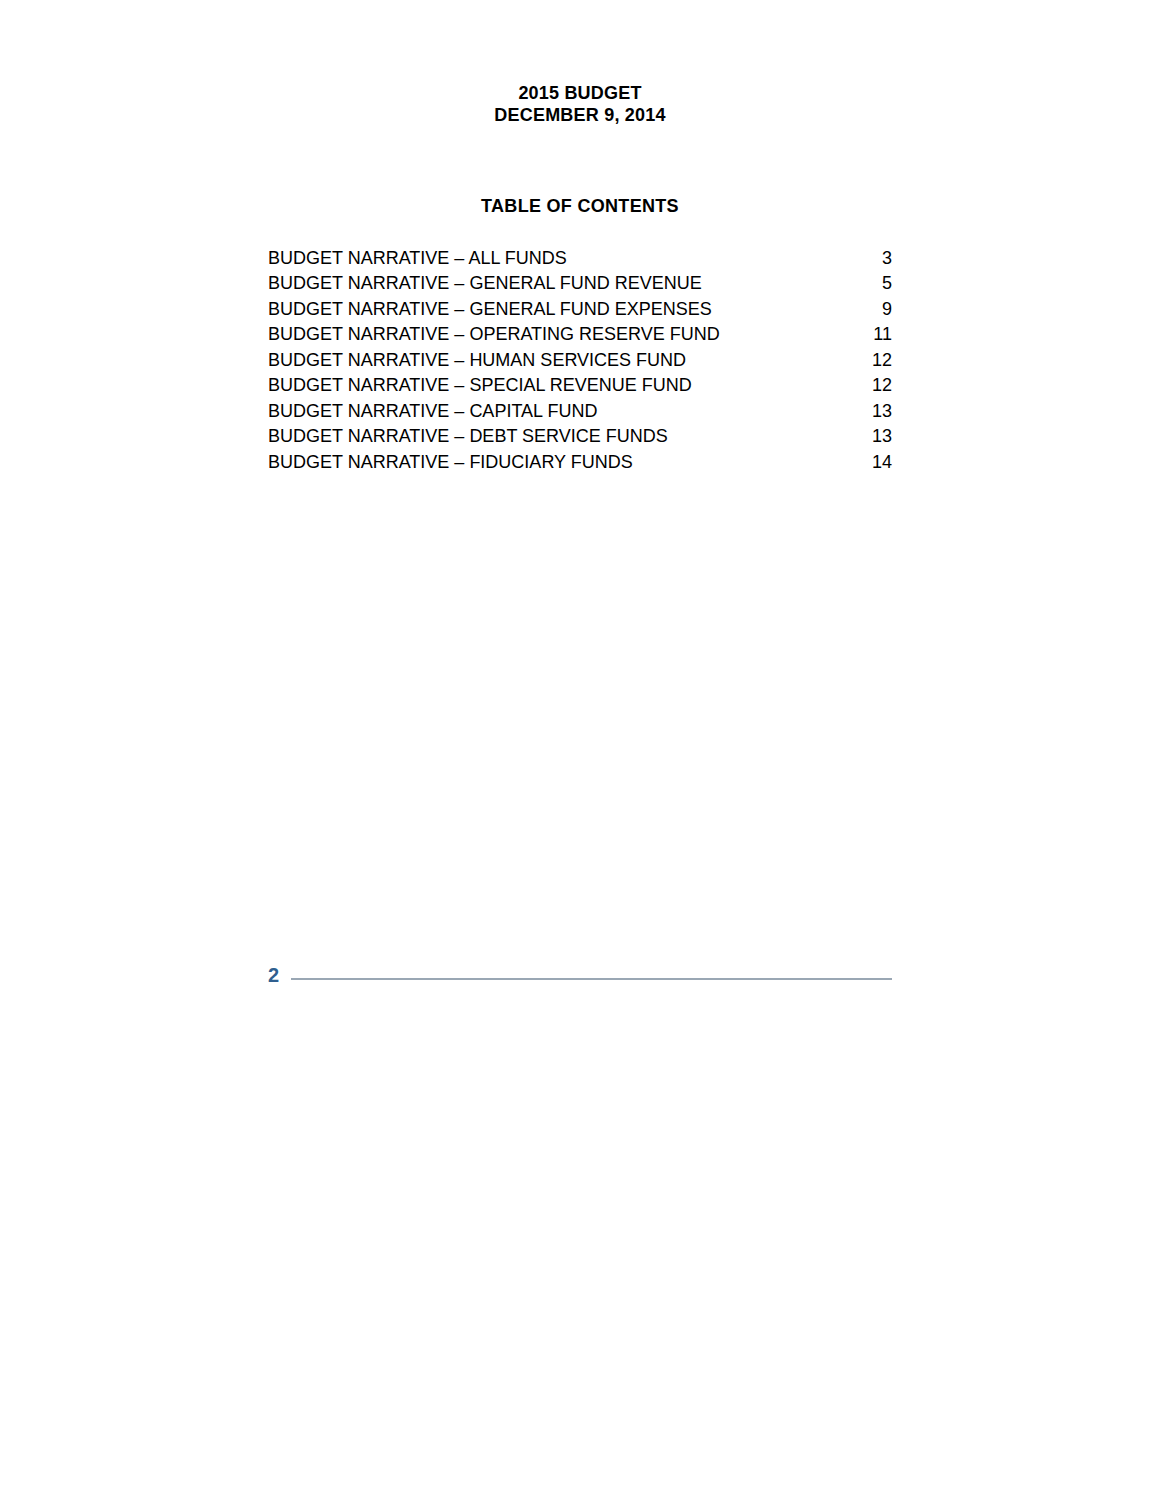2015 BUDGET
DECEMBER 9, 2014
TABLE OF CONTENTS
BUDGET NARRATIVE – ALL FUNDS 3
BUDGET NARRATIVE – GENERAL FUND REVENUE 5
BUDGET NARRATIVE – GENERAL FUND EXPENSES 9
BUDGET NARRATIVE – OPERATING RESERVE FUND 11
BUDGET NARRATIVE – HUMAN SERVICES FUND 12
BUDGET NARRATIVE – SPECIAL REVENUE FUND 12
BUDGET NARRATIVE – CAPITAL FUND 13
BUDGET NARRATIVE – DEBT SERVICE FUNDS 13
BUDGET NARRATIVE – FIDUCIARY FUNDS 14
2